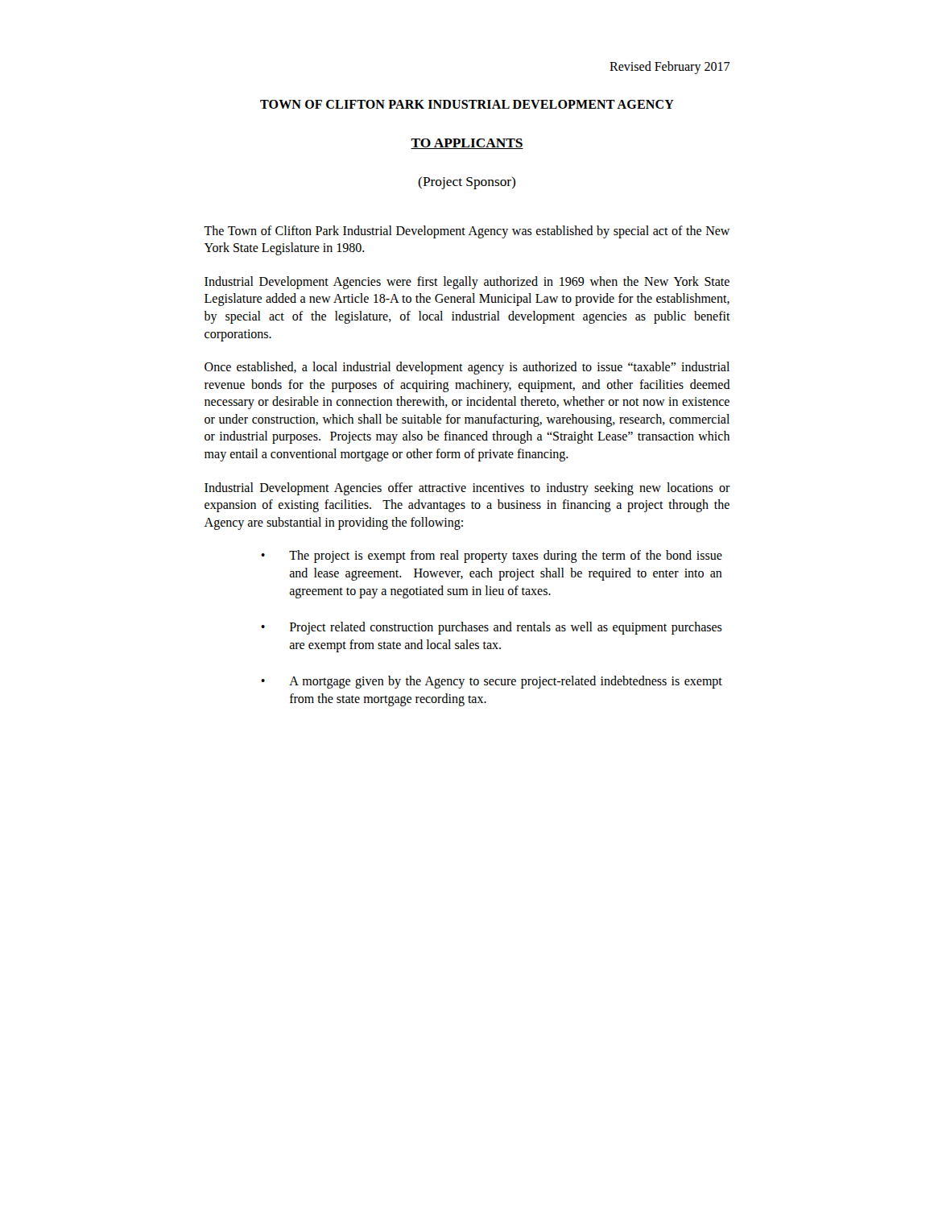Revised February 2017
TOWN OF CLIFTON PARK INDUSTRIAL DEVELOPMENT AGENCY
TO APPLICANTS
(Project Sponsor)
The Town of Clifton Park Industrial Development Agency was established by special act of the New York State Legislature in 1980.
Industrial Development Agencies were first legally authorized in 1969 when the New York State Legislature added a new Article 18-A to the General Municipal Law to provide for the establishment, by special act of the legislature, of local industrial development agencies as public benefit corporations.
Once established, a local industrial development agency is authorized to issue “taxable” industrial revenue bonds for the purposes of acquiring machinery, equipment, and other facilities deemed necessary or desirable in connection therewith, or incidental thereto, whether or not now in existence or under construction, which shall be suitable for manufacturing, warehousing, research, commercial or industrial purposes. Projects may also be financed through a “Straight Lease” transaction which may entail a conventional mortgage or other form of private financing.
Industrial Development Agencies offer attractive incentives to industry seeking new locations or expansion of existing facilities. The advantages to a business in financing a project through the Agency are substantial in providing the following:
The project is exempt from real property taxes during the term of the bond issue and lease agreement. However, each project shall be required to enter into an agreement to pay a negotiated sum in lieu of taxes.
Project related construction purchases and rentals as well as equipment purchases are exempt from state and local sales tax.
A mortgage given by the Agency to secure project-related indebtedness is exempt from the state mortgage recording tax.